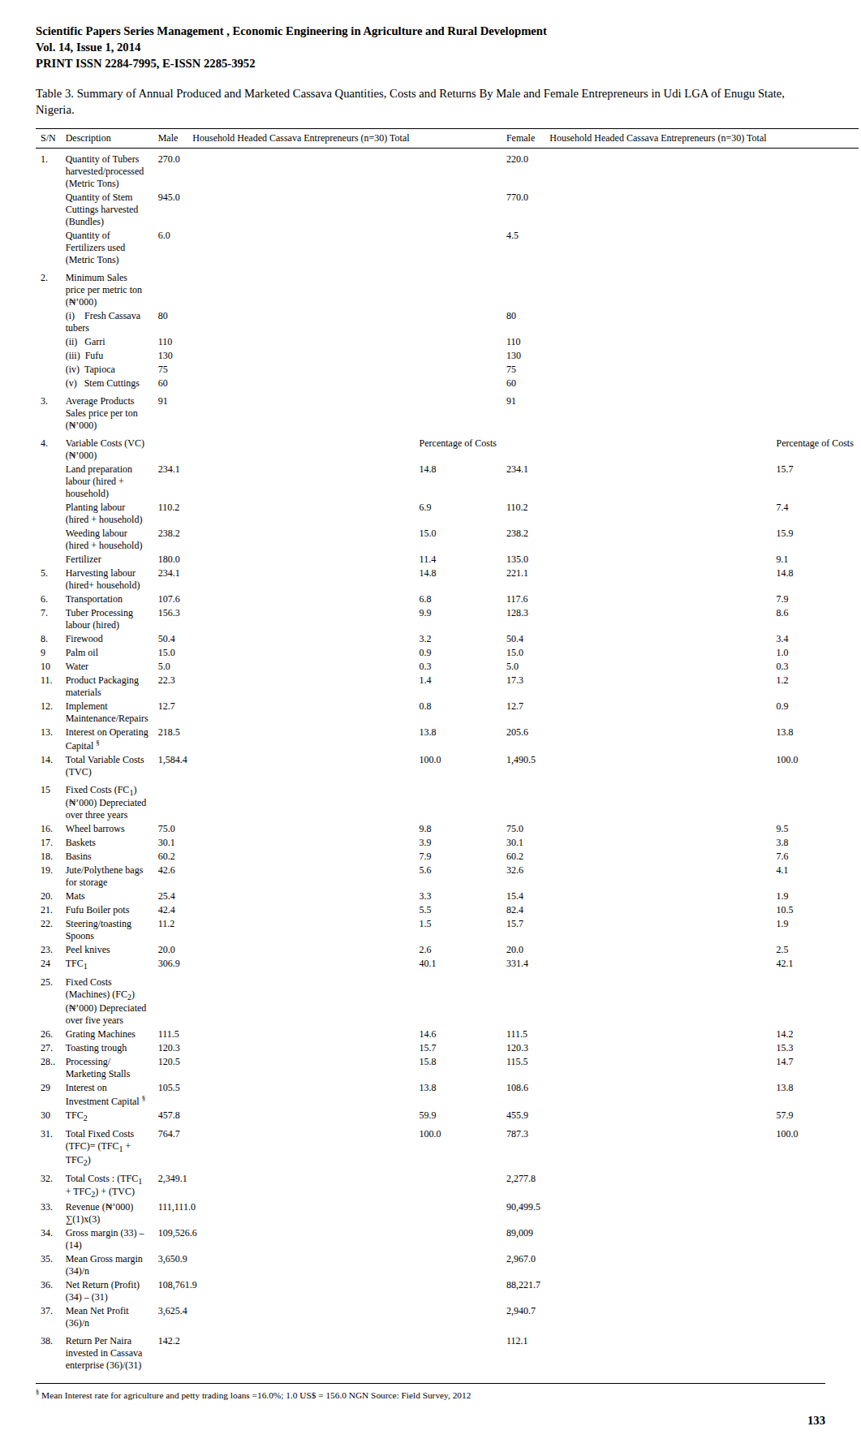Scientific Papers Series Management , Economic Engineering in Agriculture and Rural Development
Vol. 14, Issue 1, 2014
PRINT ISSN 2284-7995, E-ISSN 2285-3952
Table 3. Summary of Annual Produced and Marketed Cassava Quantities, Costs and Returns By Male and Female Entrepreneurs in Udi LGA of Enugu State, Nigeria.
| S/N | Description | Male Household Headed Cassava Entrepreneurs (n=30) Total | | Female Household Headed Cassava Entrepreneurs (n=30) Total | |
| --- | --- | --- | --- | --- | --- |
| 1. | Quantity of Tubers harvested/processed (Metric Tons) | 270.0 | | 220.0 | |
| | Quantity of Stem Cuttings harvested (Bundles) | 945.0 | | 770.0 | |
| | Quantity of Fertilizers used (Metric Tons) | 6.0 | | 4.5 | |
| 2. | Minimum Sales price per metric ton (₦’000) | | | | |
| | (i) Fresh Cassava tubers | 80 | | 80 | |
| | (ii) Garri | 110 | | 110 | |
| | (iii) Fufu | 130 | | 130 | |
| | (iv) Tapioca | 75 | | 75 | |
| | (v) Stem Cuttings | 60 | | 60 | |
| 3. | Average Products Sales price per ton (₦’000) | 91 | | 91 | |
| 4. | Variable Costs (VC) (₦’000) | | Percentage of Costs | | Percentage of Costs |
| | Land preparation labour (hired + household) | 234.1 | 14.8 | 234.1 | 15.7 |
| | Planting labour (hired + household) | 110.2 | 6.9 | 110.2 | 7.4 |
| | Weeding labour (hired + household) | 238.2 | 15.0 | 238.2 | 15.9 |
| | Fertilizer | 180.0 | 11.4 | 135.0 | 9.1 |
| 5. | Harvesting labour (hired+ household) | 234.1 | 14.8 | 221.1 | 14.8 |
| 6. | Transportation | 107.6 | 6.8 | 117.6 | 7.9 |
| 7. | Tuber Processing labour (hired) | 156.3 | 9.9 | 128.3 | 8.6 |
| 8. | Firewood | 50.4 | 3.2 | 50.4 | 3.4 |
| 9 | Palm oil | 15.0 | 0.9 | 15.0 | 1.0 |
| 10 | Water | 5.0 | 0.3 | 5.0 | 0.3 |
| 11. | Product Packaging materials | 22.3 | 1.4 | 17.3 | 1.2 |
| 12. | Implement Maintenance/Repairs | 12.7 | 0.8 | 12.7 | 0.9 |
| 13. | Interest on Operating Capital § | 218.5 | 13.8 | 205.6 | 13.8 |
| 14. | Total Variable Costs (TVC) | 1,584.4 | 100.0 | 1,490.5 | 100.0 |
| 15 | Fixed Costs (FC 1 ) (₦’000) Depreciated over three years | | | | |
| 16. | Wheel barrows | 75.0 | 9.8 | 75.0 | 9.5 |
| 17. | Baskets | 30.1 | 3.9 | 30.1 | 3.8 |
| 18. | Basins | 60.2 | 7.9 | 60.2 | 7.6 |
| 19. | Jute/Polythene bags for storage | 42.6 | 5.6 | 32.6 | 4.1 |
| 20. | Mats | 25.4 | 3.3 | 15.4 | 1.9 |
| 21. | Fufu Boiler pots | 42.4 | 5.5 | 82.4 | 10.5 |
| 22. | Steering/toasting Spoons | 11.2 | 1.5 | 15.7 | 1.9 |
| 23. | Peel knives | 20.0 | 2.6 | 20.0 | 2.5 |
| 24 | TFC 1 | 306.9 | 40.1 | 331.4 | 42.1 |
| 25. | Fixed Costs (Machines) (FC 2 ) (₦’000) Depreciated over five years | | | | |
| 26. | Grating Machines | 111.5 | 14.6 | 111.5 | 14.2 |
| 27. | Toasting trough | 120.3 | 15.7 | 120.3 | 15.3 |
| 28.. | Processing/ Marketing Stalls | 120.5 | 15.8 | 115.5 | 14.7 |
| 29 | Interest on Investment Capital § | 105.5 | 13.8 | 108.6 | 13.8 |
| 30 | TFC 2 | 457.8 | 59.9 | 455.9 | 57.9 |
| 31. | Total Fixed Costs (TFC)= (TFC 1 + TFC 2 ) | 764.7 | 100.0 | 787.3 | 100.0 |
| 32. | Total Costs : (TFC 1 + TFC 2 ) + (TVC) | 2,349.1 | | 2,277.8 | |
| 33. | Revenue (₦’000) ∑(1)x(3) | 111,111.0 | | 90,499.5 | |
| 34. | Gross margin (33) – (14) | 109,526.6 | | 89,009 | |
| 35. | Mean Gross margin (34)/n | 3,650.9 | | 2,967.0 | |
| 36. | Net Return (Profit) (34) – (31) | 108,761.9 | | 88,221.7 | |
| 37. | Mean Net Profit (36)/n | 3,625.4 | | 2,940.7 | |
| 38. | Return Per Naira invested in Cassava enterprise (36)/(31) | 142.2 | | 112.1 | |
§ Mean Interest rate for agriculture and petty trading loans =16.0%; 1.0 US$ = 156.0 NGN Source: Field Survey, 2012
133